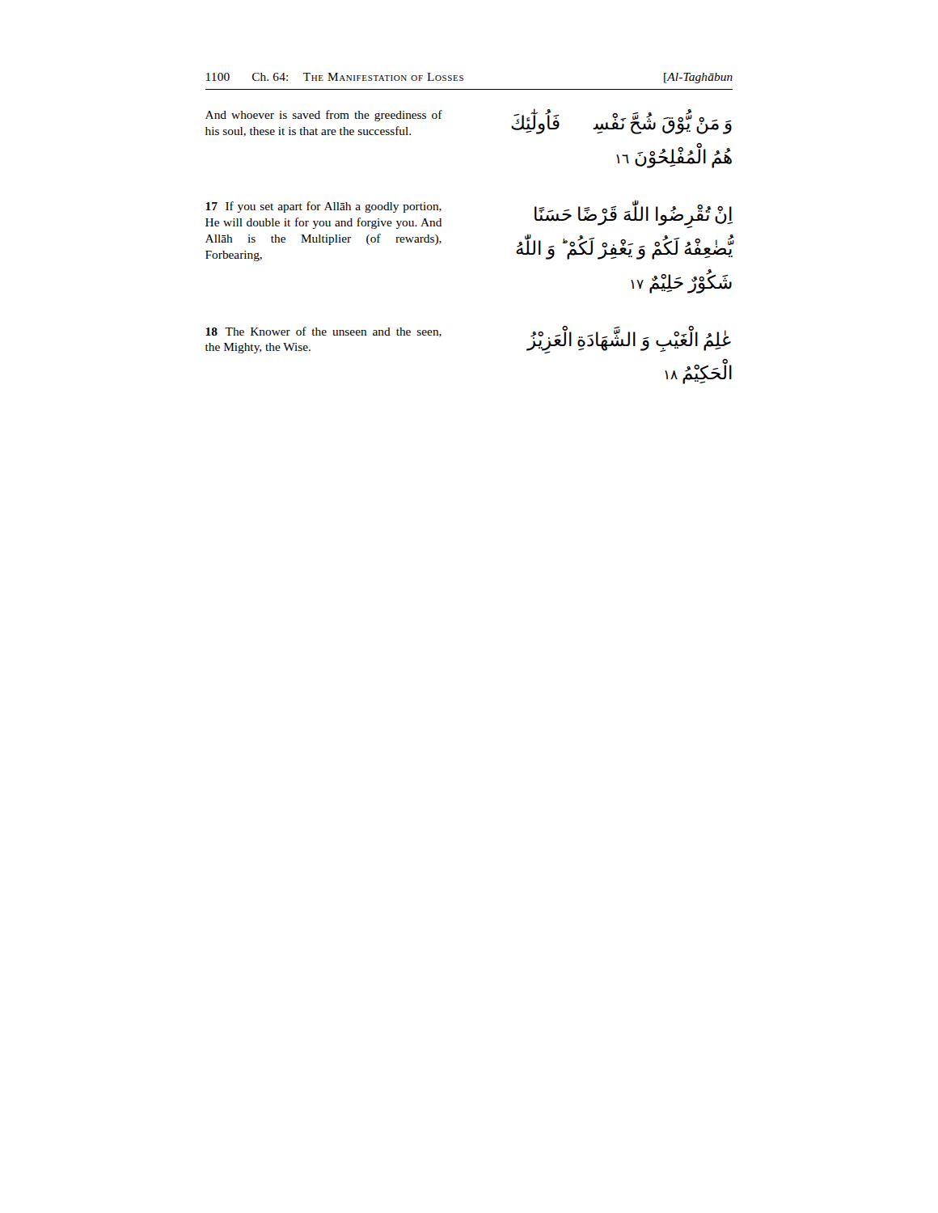1100 Ch. 64: The Manifestation of Losses [Al-Taghābun
And whoever is saved from the greediness of his soul, these it is that are the successful.
وَ مَنْ يُّوْقَ شُحَّ نَفْسِهٖ فَاُولٰٓئِكَ هُمُ الْمُفْلِحُوْنَ ١٦
17 If you set apart for Allāh a goodly portion, He will double it for you and forgive you. And Allāh is the Multiplier (of rewards), Forbearing,
اِنْ تُقْرِضُوا اللّٰهَ قَرْضًا حَسَنًا يُّضٰعِفْهُ لَكُمْ وَ يَغْفِرْ لَكُمْ ؕ وَ اللّٰهُ شَكُوْرٌ حَلِيْمٌ ١٧
18 The Knower of the unseen and the seen, the Mighty, the Wise.
عٰلِمُ الْغَيْبِ وَ الشَّهَادَةِ الْعَزِيْزُ الْحَكِيْمُ ١٨